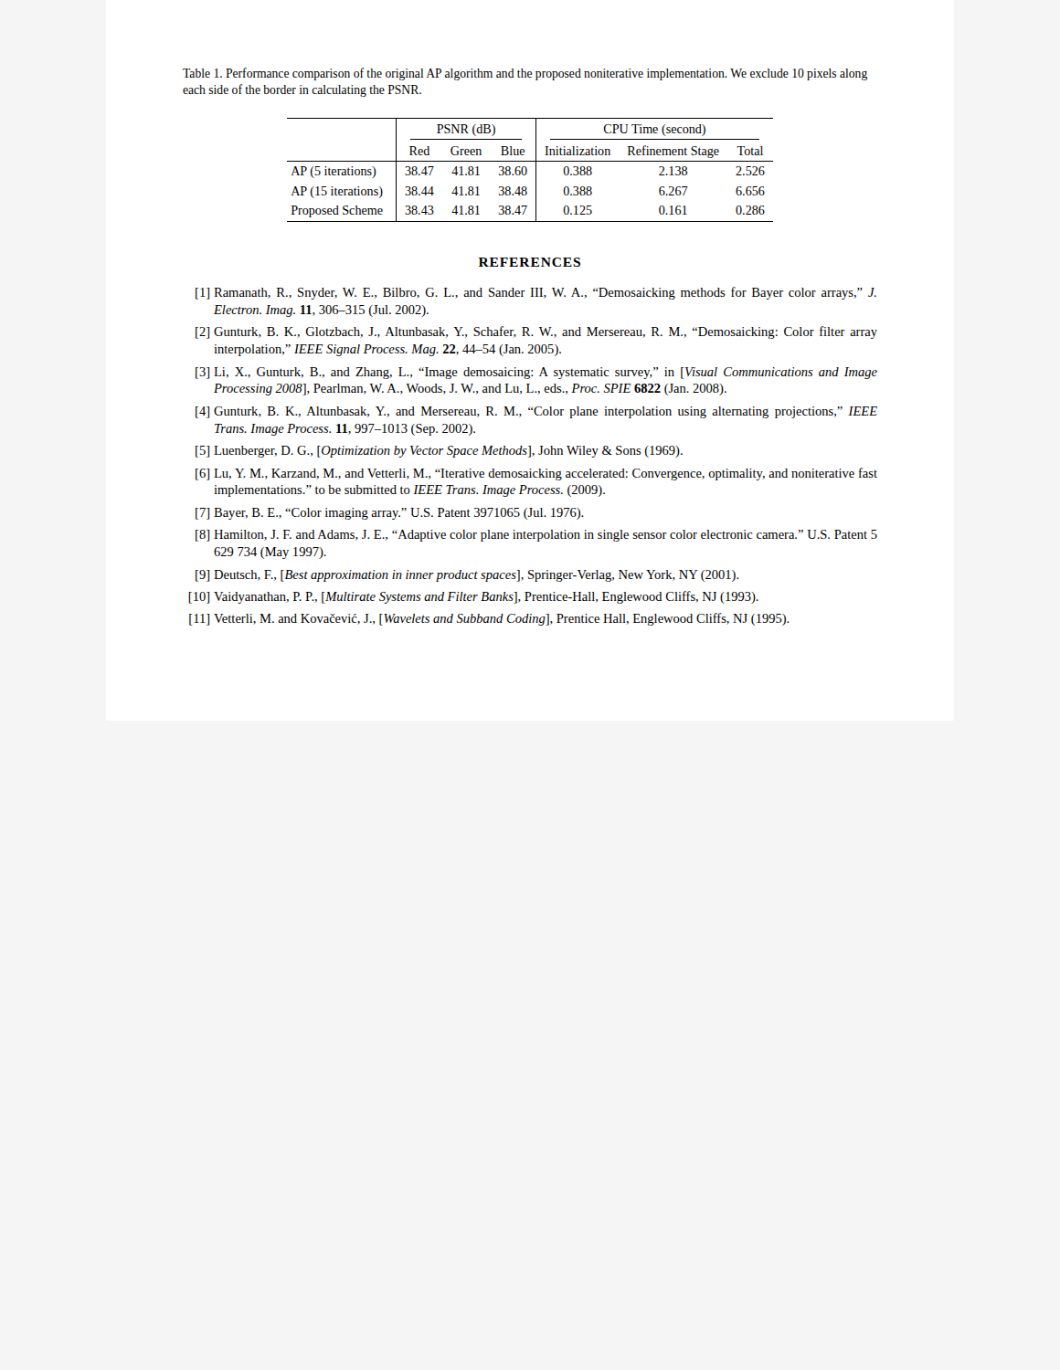Table 1. Performance comparison of the original AP algorithm and the proposed noniterative implementation. We exclude 10 pixels along each side of the border in calculating the PSNR.
| | PSNR (dB) | CPU Time (second) |
| | Red | Green | Blue | Initialization | Refinement Stage | Total |
| AP (5 iterations) | 38.47 | 41.81 | 38.60 | 0.388 | 2.138 | 2.526 |
| AP (15 iterations) | 38.44 | 41.81 | 38.48 | 0.388 | 6.267 | 6.656 |
| Proposed Scheme | 38.43 | 41.81 | 38.47 | 0.125 | 0.161 | 0.286 |
REFERENCES
[1] Ramanath, R., Snyder, W. E., Bilbro, G. L., and Sander III, W. A., “Demosaicking methods for Bayer color arrays,” J. Electron. Imag. 11, 306–315 (Jul. 2002).
[2] Gunturk, B. K., Glotzbach, J., Altunbasak, Y., Schafer, R. W., and Mersereau, R. M., “Demosaicking: Color filter array interpolation,” IEEE Signal Process. Mag. 22, 44–54 (Jan. 2005).
[3] Li, X., Gunturk, B., and Zhang, L., “Image demosaicing: A systematic survey,” in [Visual Communications and Image Processing 2008], Pearlman, W. A., Woods, J. W., and Lu, L., eds., Proc. SPIE 6822 (Jan. 2008).
[4] Gunturk, B. K., Altunbasak, Y., and Mersereau, R. M., “Color plane interpolation using alternating projections,” IEEE Trans. Image Process. 11, 997–1013 (Sep. 2002).
[5] Luenberger, D. G., [Optimization by Vector Space Methods], John Wiley & Sons (1969).
[6] Lu, Y. M., Karzand, M., and Vetterli, M., “Iterative demosaicking accelerated: Convergence, optimality, and noniterative fast implementations.” to be submitted to IEEE Trans. Image Process. (2009).
[7] Bayer, B. E., “Color imaging array.” U.S. Patent 3971065 (Jul. 1976).
[8] Hamilton, J. F. and Adams, J. E., “Adaptive color plane interpolation in single sensor color electronic camera.” U.S. Patent 5 629 734 (May 1997).
[9] Deutsch, F., [Best approximation in inner product spaces], Springer-Verlag, New York, NY (2001).
[10] Vaidyanathan, P. P., [Multirate Systems and Filter Banks], Prentice-Hall, Englewood Cliffs, NJ (1993).
[11] Vetterli, M. and Kovačević, J., [Wavelets and Subband Coding], Prentice Hall, Englewood Cliffs, NJ (1995).